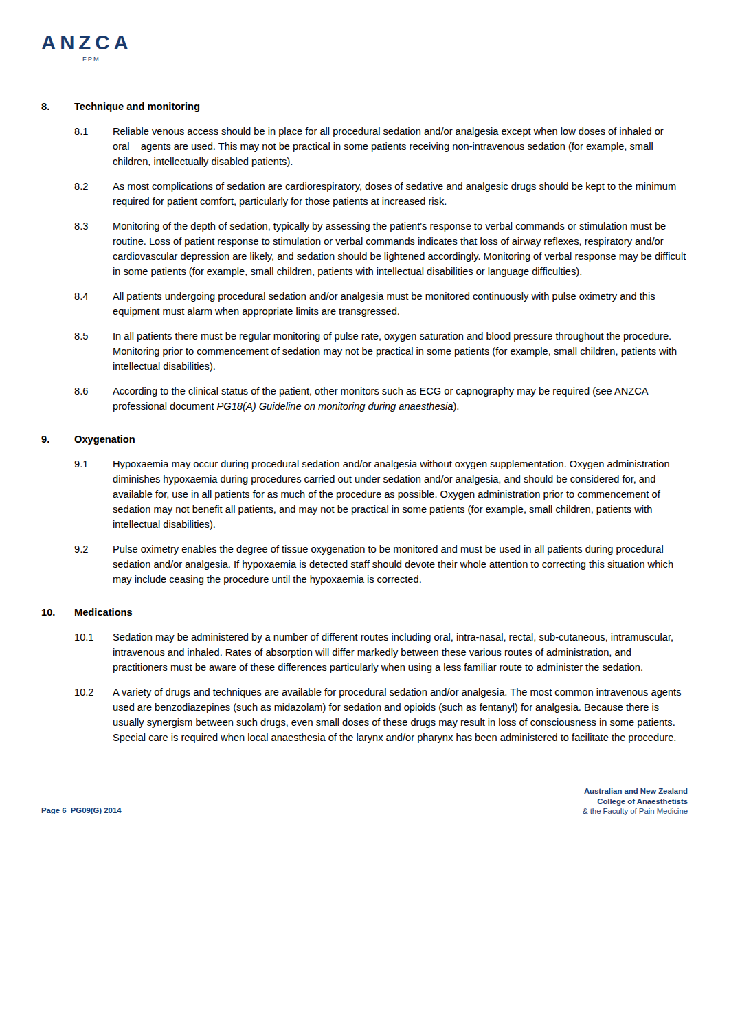ANZCA
FPM
8. Technique and monitoring
8.1 Reliable venous access should be in place for all procedural sedation and/or analgesia except when low doses of inhaled or oral agents are used. This may not be practical in some patients receiving non-intravenous sedation (for example, small children, intellectually disabled patients).
8.2 As most complications of sedation are cardiorespiratory, doses of sedative and analgesic drugs should be kept to the minimum required for patient comfort, particularly for those patients at increased risk.
8.3 Monitoring of the depth of sedation, typically by assessing the patient's response to verbal commands or stimulation must be routine. Loss of patient response to stimulation or verbal commands indicates that loss of airway reflexes, respiratory and/or cardiovascular depression are likely, and sedation should be lightened accordingly. Monitoring of verbal response may be difficult in some patients (for example, small children, patients with intellectual disabilities or language difficulties).
8.4 All patients undergoing procedural sedation and/or analgesia must be monitored continuously with pulse oximetry and this equipment must alarm when appropriate limits are transgressed.
8.5 In all patients there must be regular monitoring of pulse rate, oxygen saturation and blood pressure throughout the procedure. Monitoring prior to commencement of sedation may not be practical in some patients (for example, small children, patients with intellectual disabilities).
8.6 According to the clinical status of the patient, other monitors such as ECG or capnography may be required (see ANZCA professional document PG18(A) Guideline on monitoring during anaesthesia).
9. Oxygenation
9.1 Hypoxaemia may occur during procedural sedation and/or analgesia without oxygen supplementation. Oxygen administration diminishes hypoxaemia during procedures carried out under sedation and/or analgesia, and should be considered for, and available for, use in all patients for as much of the procedure as possible. Oxygen administration prior to commencement of sedation may not benefit all patients, and may not be practical in some patients (for example, small children, patients with intellectual disabilities).
9.2 Pulse oximetry enables the degree of tissue oxygenation to be monitored and must be used in all patients during procedural sedation and/or analgesia. If hypoxaemia is detected staff should devote their whole attention to correcting this situation which may include ceasing the procedure until the hypoxaemia is corrected.
10. Medications
10.1 Sedation may be administered by a number of different routes including oral, intra-nasal, rectal, sub-cutaneous, intramuscular, intravenous and inhaled. Rates of absorption will differ markedly between these various routes of administration, and practitioners must be aware of these differences particularly when using a less familiar route to administer the sedation.
10.2 A variety of drugs and techniques are available for procedural sedation and/or analgesia. The most common intravenous agents used are benzodiazepines (such as midazolam) for sedation and opioids (such as fentanyl) for analgesia. Because there is usually synergism between such drugs, even small doses of these drugs may result in loss of consciousness in some patients. Special care is required when local anaesthesia of the larynx and/or pharynx has been administered to facilitate the procedure.
Page 6 PG09(G) 2014
Australian and New Zealand
College of Anaesthetists
& the Faculty of Pain Medicine